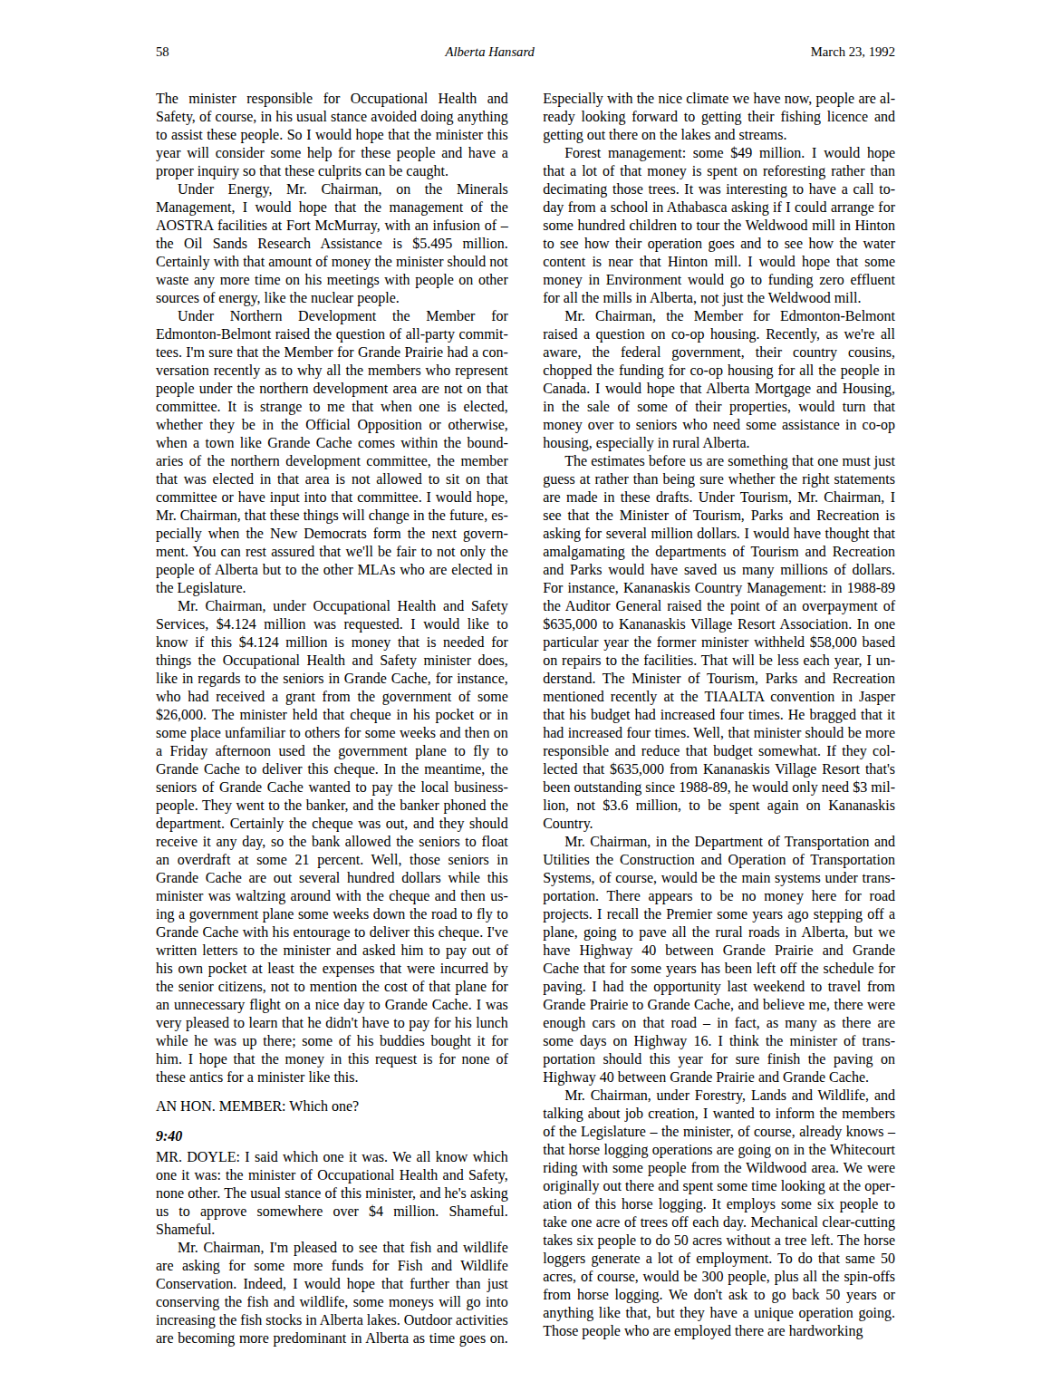58 Alberta Hansard March 23, 1992
The minister responsible for Occupational Health and Safety, of course, in his usual stance avoided doing anything to assist these people. So I would hope that the minister this year will consider some help for these people and have a proper inquiry so that these culprits can be caught.
Under Energy, Mr. Chairman, on the Minerals Management, I would hope that the management of the AOSTRA facilities at Fort McMurray, with an infusion of – the Oil Sands Research Assistance is $5.495 million. Certainly with that amount of money the minister should not waste any more time on his meetings with people on other sources of energy, like the nuclear people.
Under Northern Development the Member for Edmonton-Belmont raised the question of all-party committees. I'm sure that the Member for Grande Prairie had a conversation recently as to why all the members who represent people under the northern development area are not on that committee. It is strange to me that when one is elected, whether they be in the Official Opposition or otherwise, when a town like Grande Cache comes within the boundaries of the northern development committee, the member that was elected in that area is not allowed to sit on that committee or have input into that committee. I would hope, Mr. Chairman, that these things will change in the future, especially when the New Democrats form the next government. You can rest assured that we'll be fair to not only the people of Alberta but to the other MLAs who are elected in the Legislature.
Mr. Chairman, under Occupational Health and Safety Services, $4.124 million was requested. I would like to know if this $4.124 million is money that is needed for things the Occupational Health and Safety minister does, like in regards to the seniors in Grande Cache, for instance, who had received a grant from the government of some $26,000. The minister held that cheque in his pocket or in some place unfamiliar to others for some weeks and then on a Friday afternoon used the government plane to fly to Grande Cache to deliver this cheque. In the meantime, the seniors of Grande Cache wanted to pay the local businesspeople. They went to the banker, and the banker phoned the department. Certainly the cheque was out, and they should receive it any day, so the bank allowed the seniors to float an overdraft at some 21 percent. Well, those seniors in Grande Cache are out several hundred dollars while this minister was waltzing around with the cheque and then using a government plane some weeks down the road to fly to Grande Cache with his entourage to deliver this cheque. I've written letters to the minister and asked him to pay out of his own pocket at least the expenses that were incurred by the senior citizens, not to mention the cost of that plane for an unnecessary flight on a nice day to Grande Cache. I was very pleased to learn that he didn't have to pay for his lunch while he was up there; some of his buddies bought it for him. I hope that the money in this request is for none of these antics for a minister like this.
AN HON. MEMBER: Which one?
9:40
MR. DOYLE: I said which one it was. We all know which one it was: the minister of Occupational Health and Safety, none other. The usual stance of this minister, and he's asking us to approve somewhere over $4 million. Shameful. Shameful.
Mr. Chairman, I'm pleased to see that fish and wildlife are asking for some more funds for Fish and Wildlife Conservation. Indeed, I would hope that further than just conserving the fish and wildlife, some moneys will go into increasing the fish stocks in Alberta lakes. Outdoor activities are becoming more predominant in Alberta as time goes on. Especially with the nice climate we have now, people are already looking forward to getting their fishing licence and getting out there on the lakes and streams.
Forest management: some $49 million. I would hope that a lot of that money is spent on reforesting rather than decimating those trees. It was interesting to have a call today from a school in Athabasca asking if I could arrange for some hundred children to tour the Weldwood mill in Hinton to see how their operation goes and to see how the water content is near that Hinton mill. I would hope that some money in Environment would go to funding zero effluent for all the mills in Alberta, not just the Weldwood mill.
Mr. Chairman, the Member for Edmonton-Belmont raised a question on co-op housing. Recently, as we're all aware, the federal government, their country cousins, chopped the funding for co-op housing for all the people in Canada. I would hope that Alberta Mortgage and Housing, in the sale of some of their properties, would turn that money over to seniors who need some assistance in co-op housing, especially in rural Alberta.
The estimates before us are something that one must just guess at rather than being sure whether the right statements are made in these drafts. Under Tourism, Mr. Chairman, I see that the Minister of Tourism, Parks and Recreation is asking for several million dollars. I would have thought that amalgamating the departments of Tourism and Recreation and Parks would have saved us many millions of dollars. For instance, Kananaskis Country Management: in 1988-89 the Auditor General raised the point of an overpayment of $635,000 to Kananaskis Village Resort Association. In one particular year the former minister withheld $58,000 based on repairs to the facilities. That will be less each year, I understand. The Minister of Tourism, Parks and Recreation mentioned recently at the TIAALTA convention in Jasper that his budget had increased four times. He bragged that it had increased four times. Well, that minister should be more responsible and reduce that budget somewhat. If they collected that $635,000 from Kananaskis Village Resort that's been outstanding since 1988-89, he would only need $3 million, not $3.6 million, to be spent again on Kananaskis Country.
Mr. Chairman, in the Department of Transportation and Utilities the Construction and Operation of Transportation Systems, of course, would be the main systems under transportation. There appears to be no money here for road projects. I recall the Premier some years ago stepping off a plane, going to pave all the rural roads in Alberta, but we have Highway 40 between Grande Prairie and Grande Cache that for some years has been left off the schedule for paving. I had the opportunity last weekend to travel from Grande Prairie to Grande Cache, and believe me, there were enough cars on that road – in fact, as many as there are some days on Highway 16. I think the minister of transportation should this year for sure finish the paving on Highway 40 between Grande Prairie and Grande Cache.
Mr. Chairman, under Forestry, Lands and Wildlife, and talking about job creation, I wanted to inform the members of the Legislature – the minister, of course, already knows – that horse logging operations are going on in the Whitecourt riding with some people from the Wildwood area. We were originally out there and spent some time looking at the operation of this horse logging. It employs some six people to take one acre of trees off each day. Mechanical clear-cutting takes six people to do 50 acres without a tree left. The horse loggers generate a lot of employment. To do that same 50 acres, of course, would be 300 people, plus all the spin-offs from horse logging. We don't ask to go back 50 years or anything like that, but they have a unique operation going. Those people who are employed there are hardworking